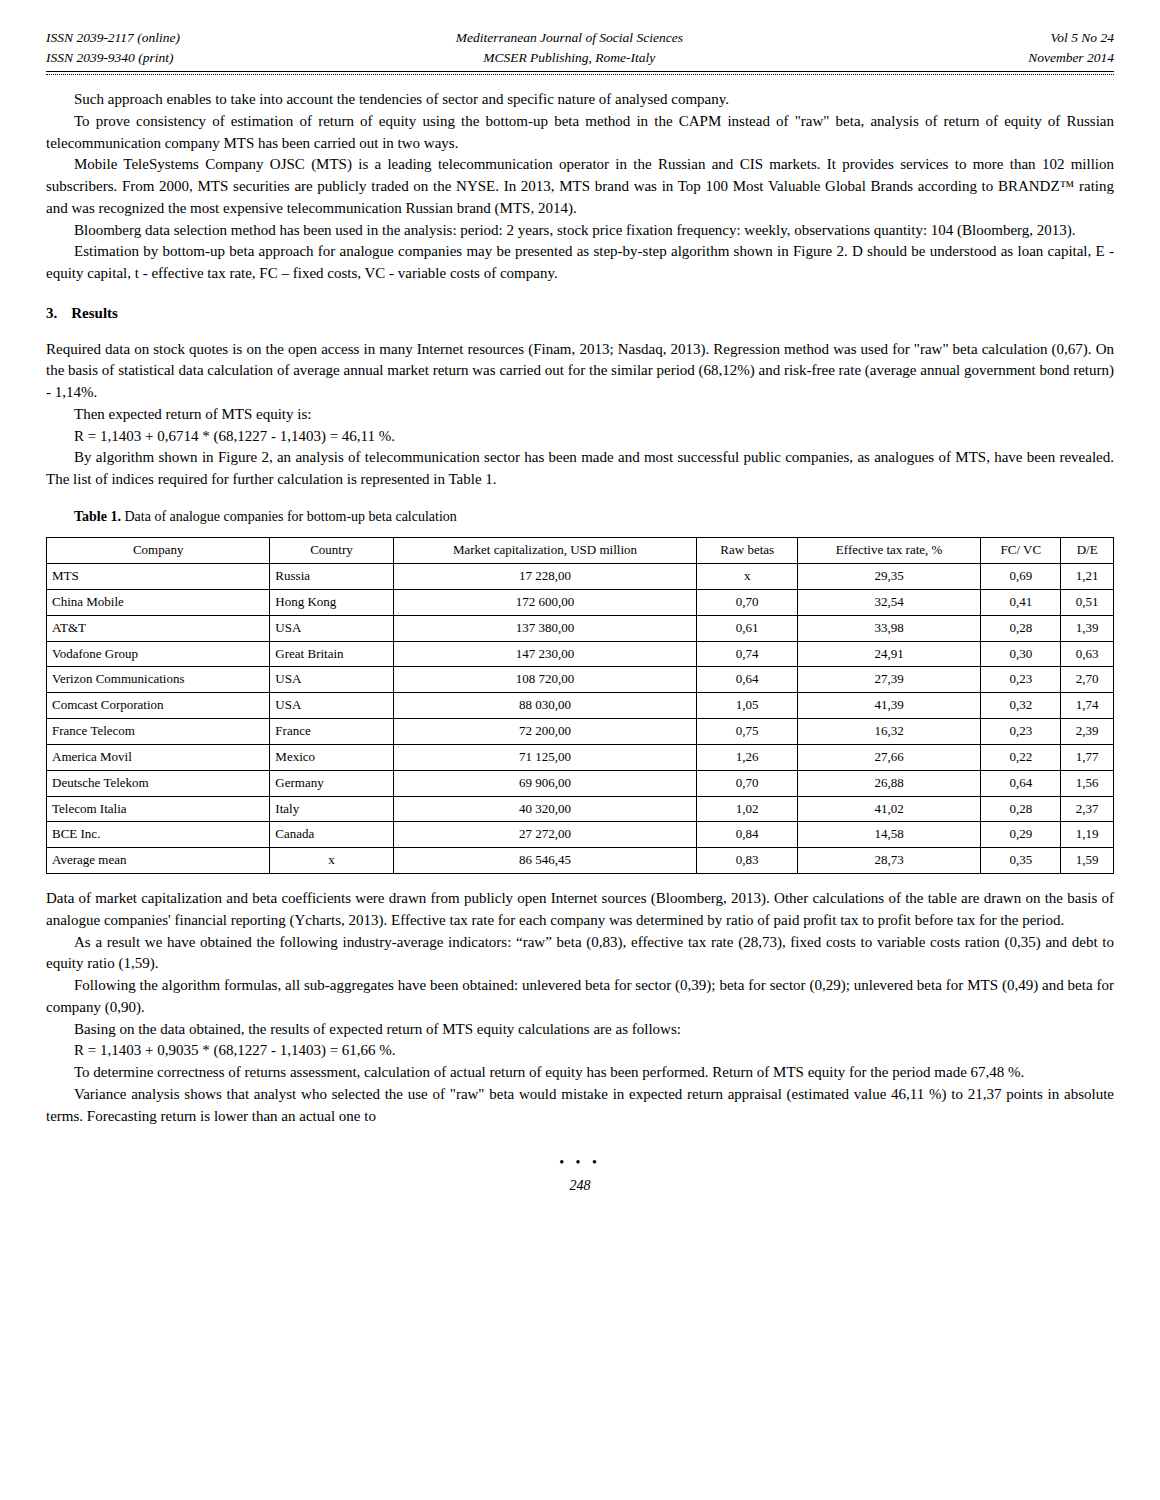| ISSN 2039-2117 (online) ISSN 2039-9340 (print) | Mediterranean Journal of Social Sciences MCSER Publishing, Rome-Italy | Vol 5 No 24 November 2014 |
Such approach enables to take into account the tendencies of sector and specific nature of analysed company.
To prove consistency of estimation of return of equity using the bottom-up beta method in the CAPM instead of "raw" beta, analysis of return of equity of Russian telecommunication company MTS has been carried out in two ways.
Mobile TeleSystems Company OJSC (MTS) is a leading telecommunication operator in the Russian and CIS markets. It provides services to more than 102 million subscribers. From 2000, MTS securities are publicly traded on the NYSE. In 2013, MTS brand was in Top 100 Most Valuable Global Brands according to BRANDZ™ rating and was recognized the most expensive telecommunication Russian brand (MTS, 2014).
Bloomberg data selection method has been used in the analysis: period: 2 years, stock price fixation frequency: weekly, observations quantity: 104 (Bloomberg, 2013).
Estimation by bottom-up beta approach for analogue companies may be presented as step-by-step algorithm shown in Figure 2. D should be understood as loan capital, E - equity capital, t - effective tax rate, FC – fixed costs, VC - variable costs of company.
3. Results
Required data on stock quotes is on the open access in many Internet resources (Finam, 2013; Nasdaq, 2013). Regression method was used for "raw" beta calculation (0,67). On the basis of statistical data calculation of average annual market return was carried out for the similar period (68,12%) and risk-free rate (average annual government bond return) - 1,14%.
Then expected return of MTS equity is:
R = 1,1403 + 0,6714 * (68,1227 - 1,1403) = 46,11 %.
By algorithm shown in Figure 2, an analysis of telecommunication sector has been made and most successful public companies, as analogues of MTS, have been revealed. The list of indices required for further calculation is represented in Table 1.
Table 1. Data of analogue companies for bottom-up beta calculation
| Company | Country | Market capitalization, USD million | Raw betas | Effective tax rate, % | FC/ VC | D/E |
| --- | --- | --- | --- | --- | --- | --- |
| MTS | Russia | 17 228,00 | x | 29,35 | 0,69 | 1,21 |
| China Mobile | Hong Kong | 172 600,00 | 0,70 | 32,54 | 0,41 | 0,51 |
| AT&T | USA | 137 380,00 | 0,61 | 33,98 | 0,28 | 1,39 |
| Vodafone Group | Great Britain | 147 230,00 | 0,74 | 24,91 | 0,30 | 0,63 |
| Verizon Communications | USA | 108 720,00 | 0,64 | 27,39 | 0,23 | 2,70 |
| Comcast Corporation | USA | 88 030,00 | 1,05 | 41,39 | 0,32 | 1,74 |
| France Telecom | France | 72 200,00 | 0,75 | 16,32 | 0,23 | 2,39 |
| America Movil | Mexico | 71 125,00 | 1,26 | 27,66 | 0,22 | 1,77 |
| Deutsche Telekom | Germany | 69 906,00 | 0,70 | 26,88 | 0,64 | 1,56 |
| Telecom Italia | Italy | 40 320,00 | 1,02 | 41,02 | 0,28 | 2,37 |
| BCE Inc. | Canada | 27 272,00 | 0,84 | 14,58 | 0,29 | 1,19 |
| Average mean | x | 86 546,45 | 0,83 | 28,73 | 0,35 | 1,59 |
Data of market capitalization and beta coefficients were drawn from publicly open Internet sources (Bloomberg, 2013). Other calculations of the table are drawn on the basis of analogue companies' financial reporting (Ycharts, 2013). Effective tax rate for each company was determined by ratio of paid profit tax to profit before tax for the period.
As a result we have obtained the following industry-average indicators: “raw” beta (0,83), effective tax rate (28,73), fixed costs to variable costs ration (0,35) and debt to equity ratio (1,59).
Following the algorithm formulas, all sub-aggregates have been obtained: unlevered beta for sector (0,39); beta for sector (0,29); unlevered beta for MTS (0,49) and beta for company (0,90).
Basing on the data obtained, the results of expected return of MTS equity calculations are as follows:
R = 1,1403 + 0,9035 * (68,1227 - 1,1403) = 61,66 %.
To determine correctness of returns assessment, calculation of actual return of equity has been performed. Return of MTS equity for the period made 67,48 %.
Variance analysis shows that analyst who selected the use of "raw" beta would mistake in expected return appraisal (estimated value 46,11 %) to 21,37 points in absolute terms. Forecasting return is lower than an actual one to
• • •
248